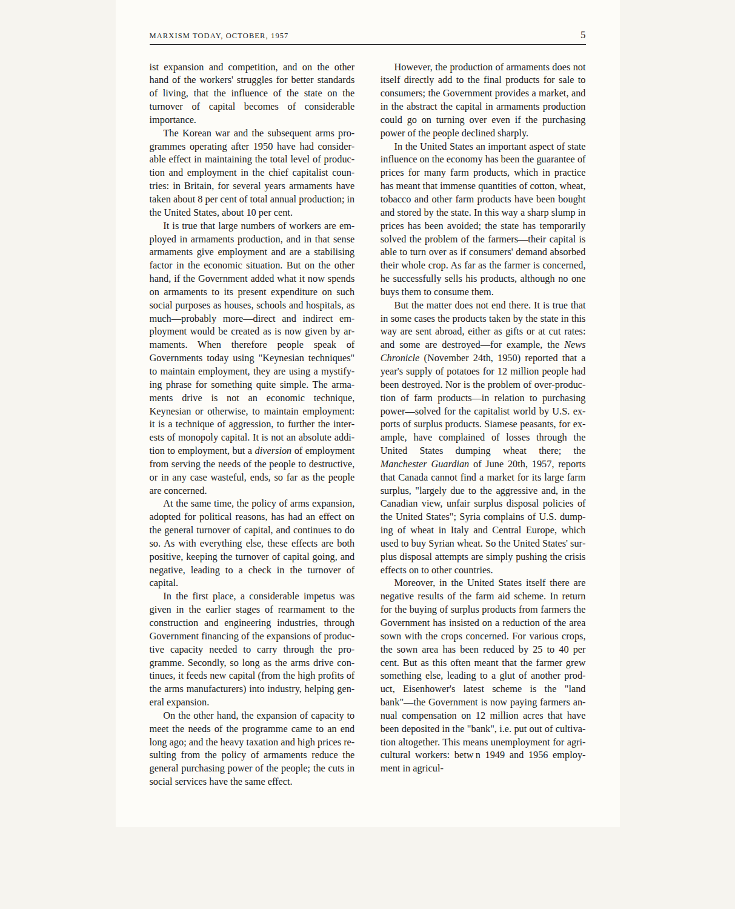Marxism Today, October, 1957 5
ist expansion and competition, and on the other hand of the workers' struggles for better standards of living, that the influence of the state on the turnover of capital becomes of considerable importance.
The Korean war and the subsequent arms programmes operating after 1950 have had considerable effect in maintaining the total level of production and employment in the chief capitalist countries: in Britain, for several years armaments have taken about 8 per cent of total annual production; in the United States, about 10 per cent.
It is true that large numbers of workers are employed in armaments production, and in that sense armaments give employment and are a stabilising factor in the economic situation. But on the other hand, if the Government added what it now spends on armaments to its present expenditure on such social purposes as houses, schools and hospitals, as much—probably more—direct and indirect employment would be created as is now given by armaments. When therefore people speak of Governments today using "Keynesian techniques" to maintain employment, they are using a mystifying phrase for something quite simple. The armaments drive is not an economic technique, Keynesian or otherwise, to maintain employment: it is a technique of aggression, to further the interests of monopoly capital. It is not an absolute addition to employment, but a diversion of employment from serving the needs of the people to destructive, or in any case wasteful, ends, so far as the people are concerned.
At the same time, the policy of arms expansion, adopted for political reasons, has had an effect on the general turnover of capital, and continues to do so. As with everything else, these effects are both positive, keeping the turnover of capital going, and negative, leading to a check in the turnover of capital.
In the first place, a considerable impetus was given in the earlier stages of rearmament to the construction and engineering industries, through Government financing of the expansions of productive capacity needed to carry through the programme. Secondly, so long as the arms drive continues, it feeds new capital (from the high profits of the arms manufacturers) into industry, helping general expansion.
On the other hand, the expansion of capacity to meet the needs of the programme came to an end long ago; and the heavy taxation and high prices resulting from the policy of armaments reduce the general purchasing power of the people; the cuts in social services have the same effect.
However, the production of armaments does not itself directly add to the final products for sale to consumers; the Government provides a market, and in the abstract the capital in armaments production could go on turning over even if the purchasing power of the people declined sharply.
In the United States an important aspect of state influence on the economy has been the guarantee of prices for many farm products, which in practice has meant that immense quantities of cotton, wheat, tobacco and other farm products have been bought and stored by the state. In this way a sharp slump in prices has been avoided; the state has temporarily solved the problem of the farmers—their capital is able to turn over as if consumers' demand absorbed their whole crop. As far as the farmer is concerned, he successfully sells his products, although no one buys them to consume them.
But the matter does not end there. It is true that in some cases the products taken by the state in this way are sent abroad, either as gifts or at cut rates: and some are destroyed—for example, the News Chronicle (November 24th, 1950) reported that a year's supply of potatoes for 12 million people had been destroyed. Nor is the problem of over-production of farm products—in relation to purchasing power—solved for the capitalist world by U.S. exports of surplus products. Siamese peasants, for example, have complained of losses through the United States dumping wheat there; the Manchester Guardian of June 20th, 1957, reports that Canada cannot find a market for its large farm surplus, "largely due to the aggressive and, in the Canadian view, unfair surplus disposal policies of the United States"; Syria complains of U.S. dumping of wheat in Italy and Central Europe, which used to buy Syrian wheat. So the United States' surplus disposal attempts are simply pushing the crisis effects on to other countries.
Moreover, in the United States itself there are negative results of the farm aid scheme. In return for the buying of surplus products from farmers the Government has insisted on a reduction of the area sown with the crops concerned. For various crops, the sown area has been reduced by 25 to 40 per cent. But as this often meant that the farmer grew something else, leading to a glut of another product, Eisenhower's latest scheme is the "land bank"—the Government is now paying farmers annual compensation on 12 million acres that have been deposited in the "bank", i.e. put out of cultivation altogether. This means unemployment for agricultural workers: betw n 1949 and 1956 employment in agricul-